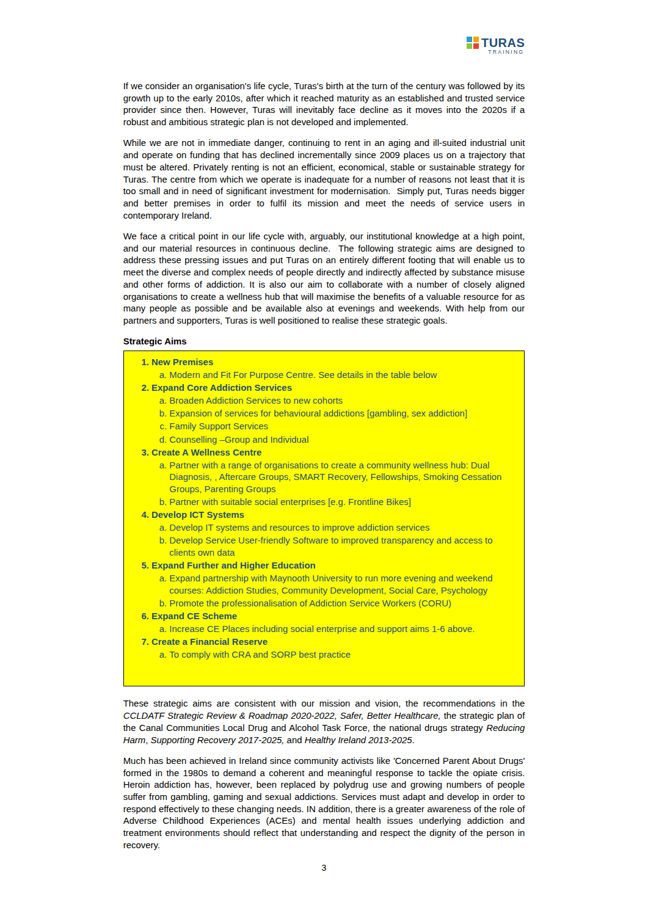TURAS
TRAINING
If we consider an organisation's life cycle, Turas's birth at the turn of the century was followed by its growth up to the early 2010s, after which it reached maturity as an established and trusted service provider since then. However, Turas will inevitably face decline as it moves into the 2020s if a robust and ambitious strategic plan is not developed and implemented.
While we are not in immediate danger, continuing to rent in an aging and ill-suited industrial unit and operate on funding that has declined incrementally since 2009 places us on a trajectory that must be altered. Privately renting is not an efficient, economical, stable or sustainable strategy for Turas. The centre from which we operate is inadequate for a number of reasons not least that it is too small and in need of significant investment for modernisation. Simply put, Turas needs bigger and better premises in order to fulfil its mission and meet the needs of service users in contemporary Ireland.
We face a critical point in our life cycle with, arguably, our institutional knowledge at a high point, and our material resources in continuous decline. The following strategic aims are designed to address these pressing issues and put Turas on an entirely different footing that will enable us to meet the diverse and complex needs of people directly and indirectly affected by substance misuse and other forms of addiction. It is also our aim to collaborate with a number of closely aligned organisations to create a wellness hub that will maximise the benefits of a valuable resource for as many people as possible and be available also at evenings and weekends. With help from our partners and supporters, Turas is well positioned to realise these strategic goals.
Strategic Aims
New Premises
Modern and Fit For Purpose Centre. See details in the table below
Expand Core Addiction Services
Broaden Addiction Services to new cohorts
Expansion of services for behavioural addictions [gambling, sex addiction]
Family Support Services
Counselling –Group and Individual
Create A Wellness Centre
Partner with a range of organisations to create a community wellness hub: Dual Diagnosis, , Aftercare Groups, SMART Recovery, Fellowships, Smoking Cessation Groups, Parenting Groups
Partner with suitable social enterprises [e.g. Frontline Bikes]
Develop ICT Systems
Develop IT systems and resources to improve addiction services
Develop Service User-friendly Software to improved transparency and access to clients own data
Expand Further and Higher Education
Expand partnership with Maynooth University to run more evening and weekend courses: Addiction Studies, Community Development, Social Care, Psychology
Promote the professionalisation of Addiction Service Workers (CORU)
Expand CE Scheme
Increase CE Places including social enterprise and support aims 1-6 above.
Create a Financial Reserve
To comply with CRA and SORP best practice
These strategic aims are consistent with our mission and vision, the recommendations in the CCLDATF Strategic Review & Roadmap 2020-2022, Safer, Better Healthcare, the strategic plan of the Canal Communities Local Drug and Alcohol Task Force, the national drugs strategy Reducing Harm, Supporting Recovery 2017-2025, and Healthy Ireland 2013-2025.
Much has been achieved in Ireland since community activists like 'Concerned Parent About Drugs' formed in the 1980s to demand a coherent and meaningful response to tackle the opiate crisis. Heroin addiction has, however, been replaced by polydrug use and growing numbers of people suffer from gambling, gaming and sexual addictions. Services must adapt and develop in order to respond effectively to these changing needs. IN addition, there is a greater awareness of the role of Adverse Childhood Experiences (ACEs) and mental health issues underlying addiction and treatment environments should reflect that understanding and respect the dignity of the person in recovery.
3